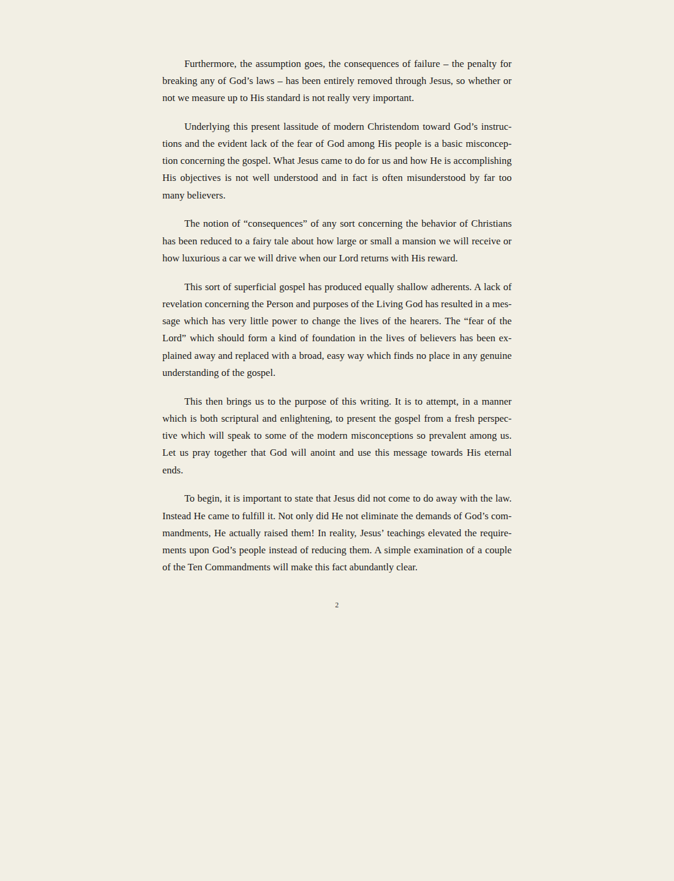Furthermore, the assumption goes, the consequences of failure – the penalty for breaking any of God’s laws – has been entirely removed through Jesus, so whether or not we measure up to His standard is not really very important.
Underlying this present lassitude of modern Christendom toward God’s instructions and the evident lack of the fear of God among His people is a basic misconception concerning the gospel. What Jesus came to do for us and how He is accomplishing His objectives is not well understood and in fact is often misunderstood by far too many believers.
The notion of “consequences” of any sort concerning the behavior of Christians has been reduced to a fairy tale about how large or small a mansion we will receive or how luxurious a car we will drive when our Lord returns with His reward.
This sort of superficial gospel has produced equally shallow adherents. A lack of revelation concerning the Person and purposes of the Living God has resulted in a message which has very little power to change the lives of the hearers. The “fear of the Lord” which should form a kind of foundation in the lives of believers has been explained away and replaced with a broad, easy way which finds no place in any genuine understanding of the gospel.
This then brings us to the purpose of this writing. It is to attempt, in a manner which is both scriptural and enlightening, to present the gospel from a fresh perspective which will speak to some of the modern misconceptions so prevalent among us. Let us pray together that God will anoint and use this message towards His eternal ends.
To begin, it is important to state that Jesus did not come to do away with the law. Instead He came to fulfill it. Not only did He not eliminate the demands of God’s commandments, He actually raised them! In reality, Jesus’ teachings elevated the requirements upon God’s people instead of reducing them. A simple examination of a couple of the Ten Commandments will make this fact abundantly clear.
2